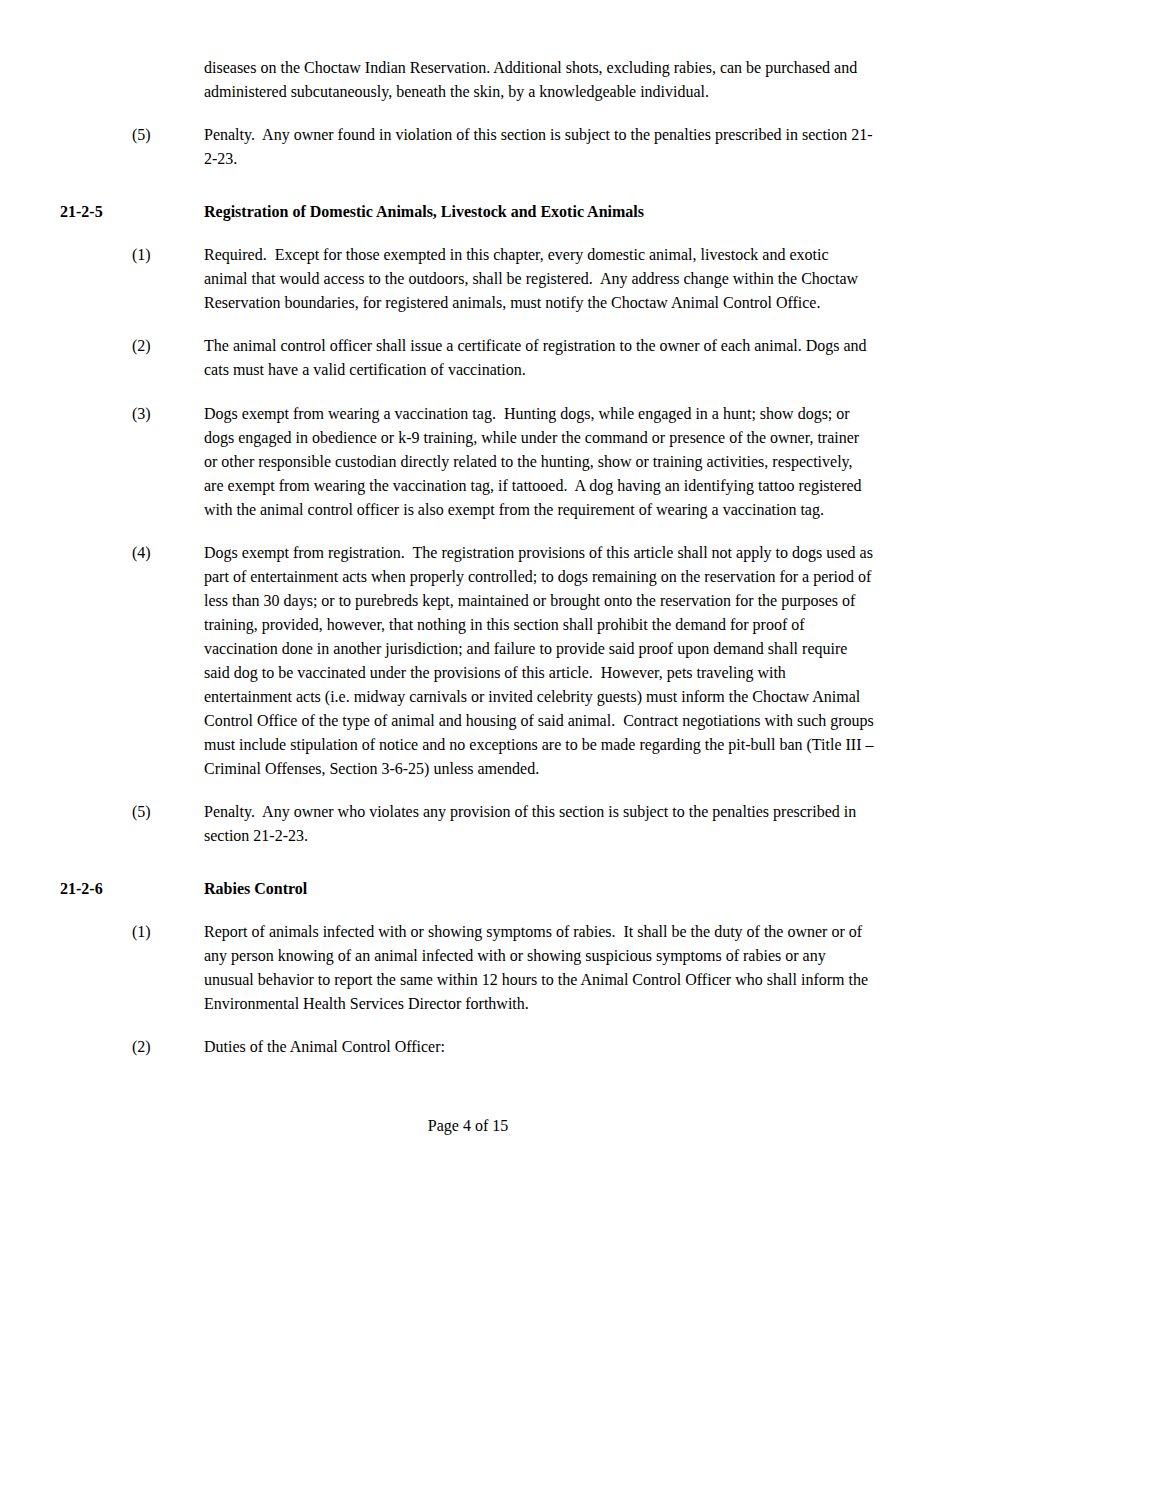diseases on the Choctaw Indian Reservation. Additional shots, excluding rabies, can be purchased and administered subcutaneously, beneath the skin, by a knowledgeable individual.
(5)
Penalty. Any owner found in violation of this section is subject to the penalties prescribed in section 21-2-23.
21-2-5
Registration of Domestic Animals, Livestock and Exotic Animals
(1)
Required. Except for those exempted in this chapter, every domestic animal, livestock and exotic animal that would access to the outdoors, shall be registered. Any address change within the Choctaw Reservation boundaries, for registered animals, must notify the Choctaw Animal Control Office.
(2)
The animal control officer shall issue a certificate of registration to the owner of each animal. Dogs and cats must have a valid certification of vaccination.
(3)
Dogs exempt from wearing a vaccination tag. Hunting dogs, while engaged in a hunt; show dogs; or dogs engaged in obedience or k-9 training, while under the command or presence of the owner, trainer or other responsible custodian directly related to the hunting, show or training activities, respectively, are exempt from wearing the vaccination tag, if tattooed. A dog having an identifying tattoo registered with the animal control officer is also exempt from the requirement of wearing a vaccination tag.
(4)
Dogs exempt from registration. The registration provisions of this article shall not apply to dogs used as part of entertainment acts when properly controlled; to dogs remaining on the reservation for a period of less than 30 days; or to purebreds kept, maintained or brought onto the reservation for the purposes of training, provided, however, that nothing in this section shall prohibit the demand for proof of vaccination done in another jurisdiction; and failure to provide said proof upon demand shall require said dog to be vaccinated under the provisions of this article. However, pets traveling with entertainment acts (i.e. midway carnivals or invited celebrity guests) must inform the Choctaw Animal Control Office of the type of animal and housing of said animal. Contract negotiations with such groups must include stipulation of notice and no exceptions are to be made regarding the pit-bull ban (Title III – Criminal Offenses, Section 3-6-25) unless amended.
(5)
Penalty. Any owner who violates any provision of this section is subject to the penalties prescribed in section 21-2-23.
21-2-6
Rabies Control
(1)
Report of animals infected with or showing symptoms of rabies. It shall be the duty of the owner or of any person knowing of an animal infected with or showing suspicious symptoms of rabies or any unusual behavior to report the same within 12 hours to the Animal Control Officer who shall inform the Environmental Health Services Director forthwith.
(2)
Duties of the Animal Control Officer:
Page 4 of 15